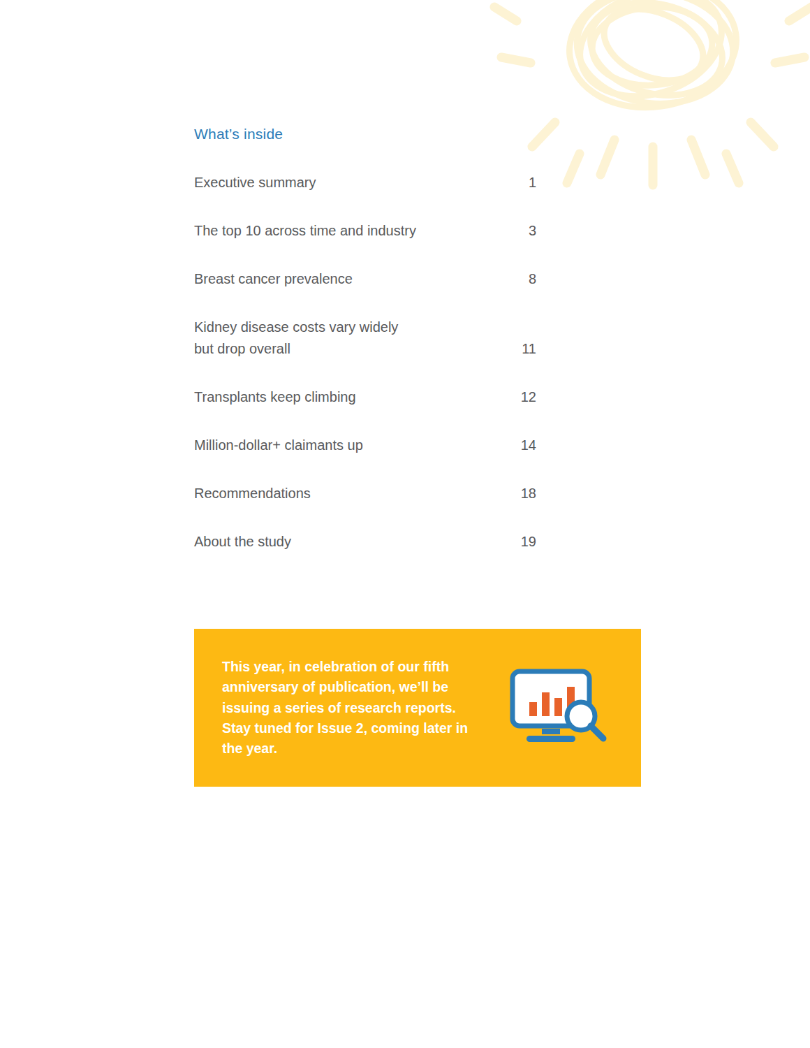What’s inside
Executive summary 1
The top 10 across time and industry 3
Breast cancer prevalence 8
Kidney disease costs vary widely
but drop overall 11
Transplants keep climbing 12
Million-dollar+ claimants up 14
Recommendations 18
About the study 19
This year, in celebration of our fifth anniversary of publication, we’ll be issuing a series of research reports. Stay tuned for Issue 2, coming later in the year.